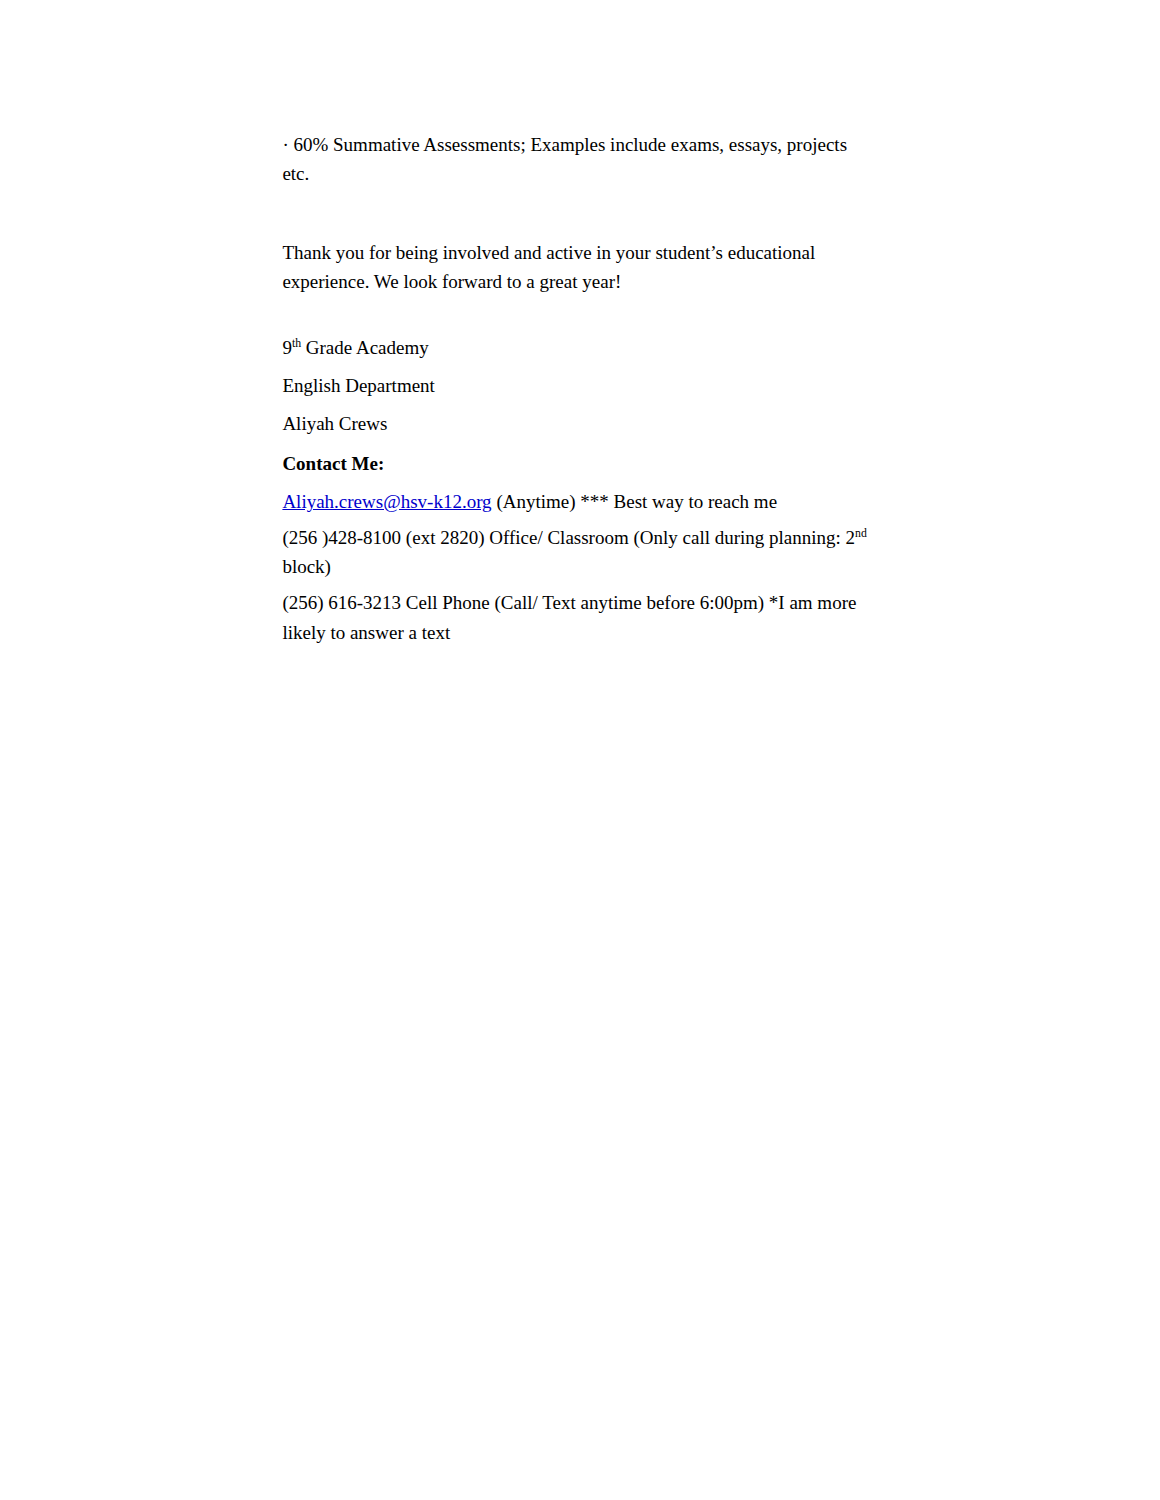· 60% Summative Assessments; Examples include exams, essays, projects etc.
Thank you for being involved and active in your student’s educational experience. We look forward to a great year!
9th Grade Academy
English Department
Aliyah Crews
Contact Me:
Aliyah.crews@hsv-k12.org (Anytime) *** Best way to reach me
(256 )428-8100 (ext 2820) Office/ Classroom (Only call during planning: 2nd block)
(256) 616-3213 Cell Phone (Call/ Text anytime before 6:00pm) *I am more likely to answer a text